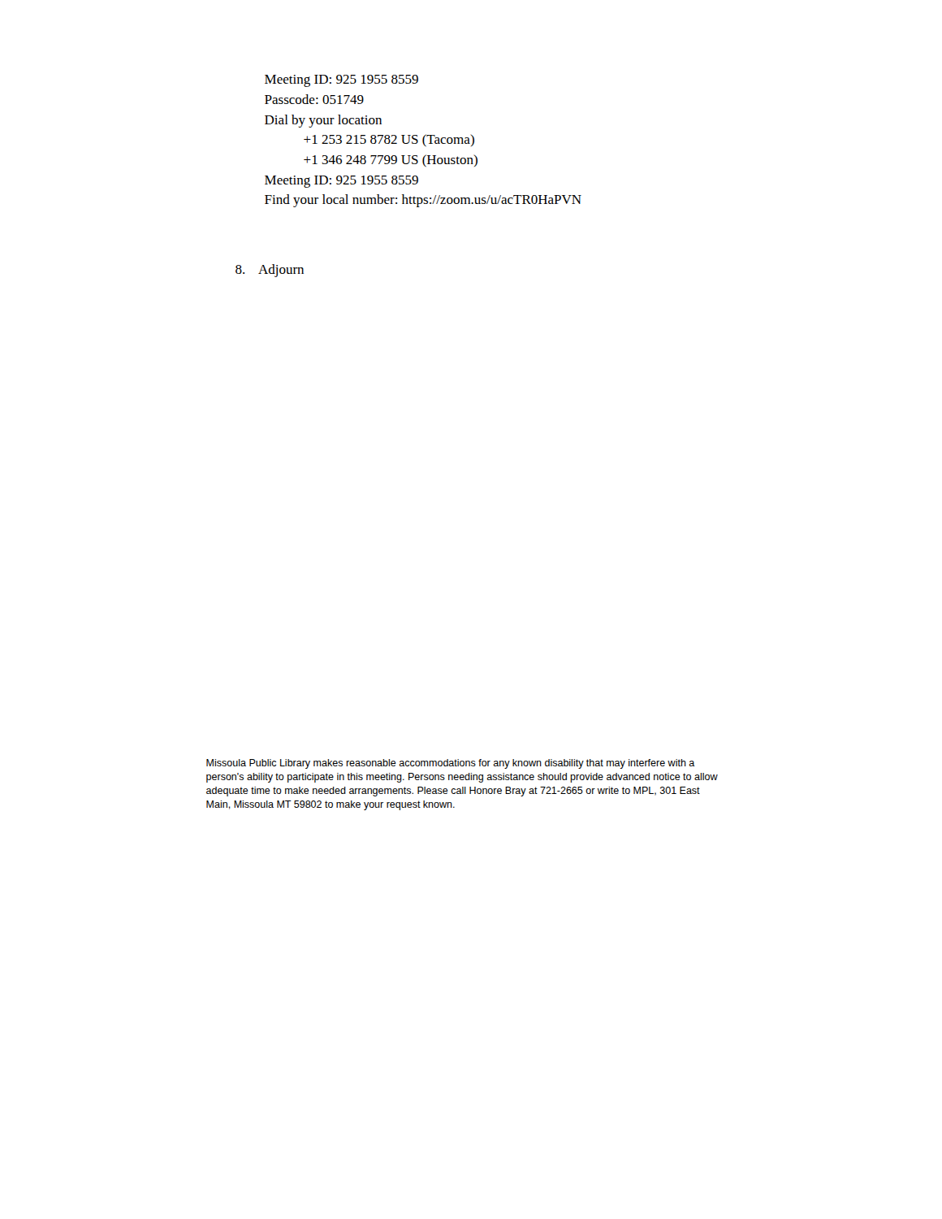Meeting ID: 925 1955 8559
Passcode: 051749
Dial by your location
+1 253 215 8782 US (Tacoma)
+1 346 248 7799 US (Houston)
Meeting ID: 925 1955 8559
Find your local number: https://zoom.us/u/acTR0HaPVN
Adjourn
Missoula Public Library makes reasonable accommodations for any known disability that may interfere with a person's ability to participate in this meeting. Persons needing assistance should provide advanced notice to allow adequate time to make needed arrangements. Please call Honore Bray at 721-2665 or write to MPL, 301 East Main, Missoula MT 59802 to make your request known.